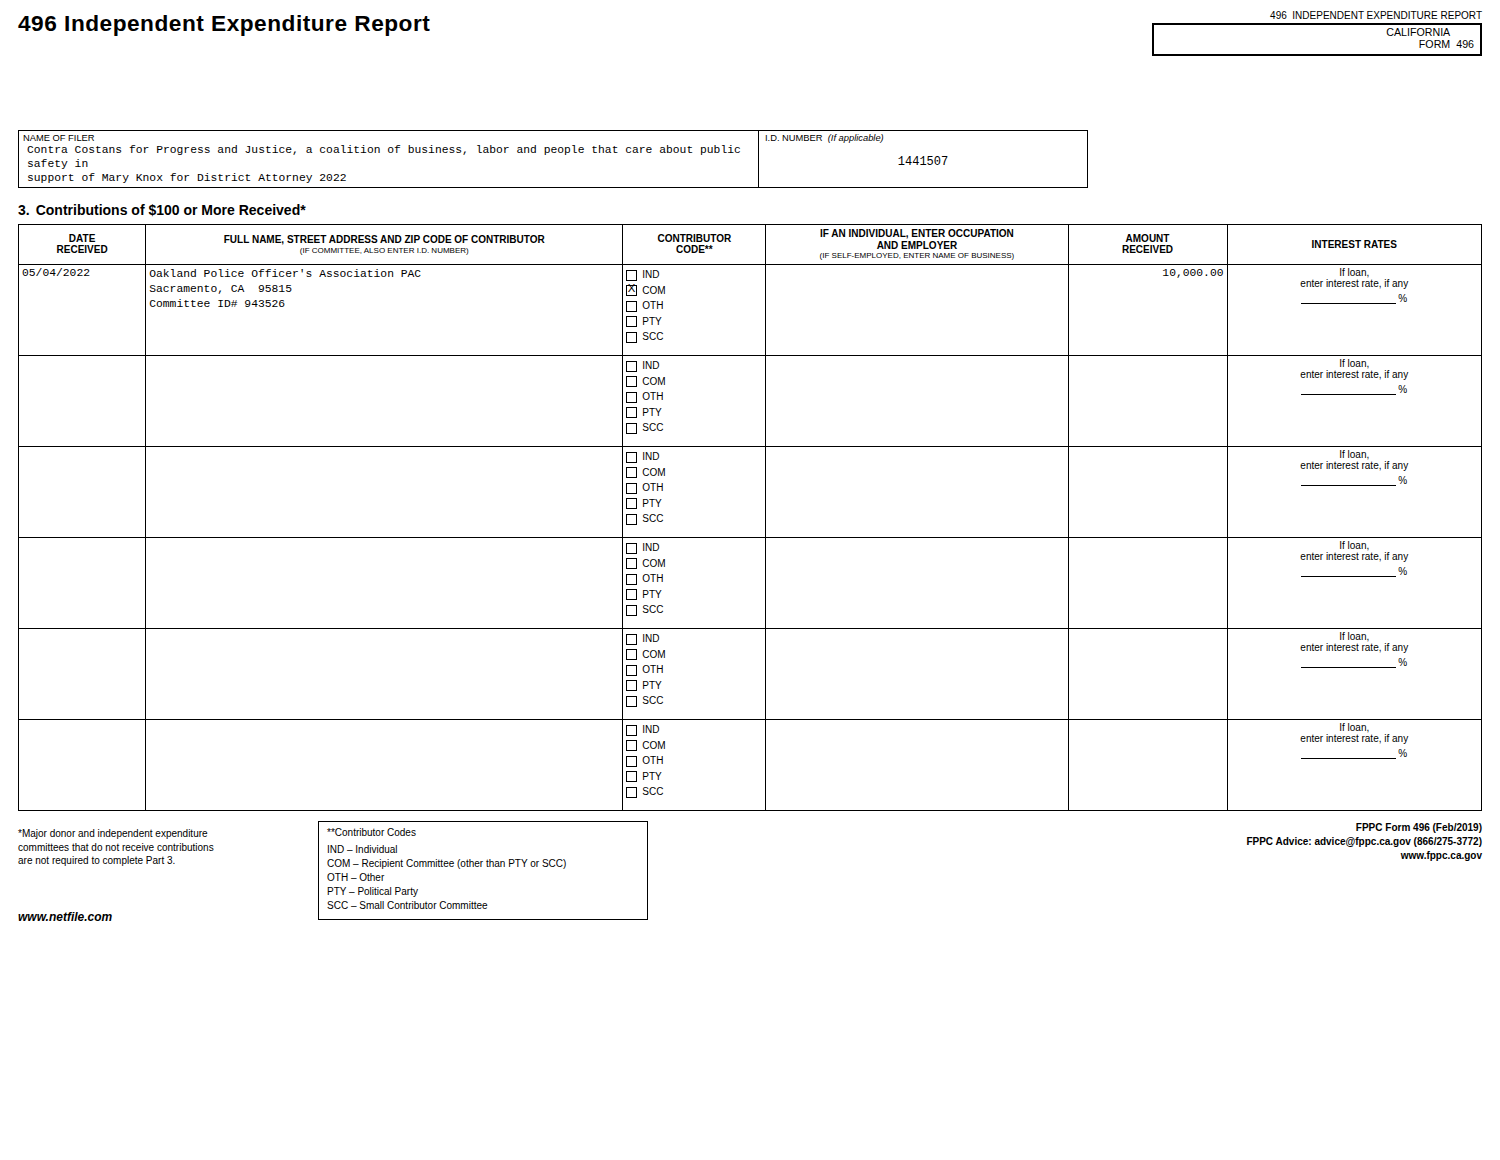496 Independent Expenditure Report
496 INDEPENDENT EXPENDITURE REPORT
CALIFORNIA
FORM
496
NAME OF FILER
Contra Costans for Progress and Justice, a coalition of business, labor and people that care about public safety in
support of Mary Knox for District Attorney 2022
I.D. NUMBER (If applicable)
1441507
3. Contributions of $100 or More Received*
| DATE RECEIVED | FULL NAME, STREET ADDRESS AND ZIP CODE OF CONTRIBUTOR (IF COMMITTEE, ALSO ENTER I.D. NUMBER) | CONTRIBUTOR CODE** | IF AN INDIVIDUAL, ENTER OCCUPATION AND EMPLOYER (IF SELF-EMPLOYED, ENTER NAME OF BUSINESS) | AMOUNT RECEIVED | INTEREST RATES |
| --- | --- | --- | --- | --- | --- |
| 05/04/2022 | Oakland Police Officer's Association PAC Sacramento, CA 95815 Committee ID# 943526 | IND COM OTH PTY SCC | | 10,000.00 | If loan, enter interest rate, if any % |
| | | IND COM OTH PTY SCC | | | If loan, enter interest rate, if any % |
| | | IND COM OTH PTY SCC | | | If loan, enter interest rate, if any % |
| | | IND COM OTH PTY SCC | | | If loan, enter interest rate, if any % |
| | | IND COM OTH PTY SCC | | | If loan, enter interest rate, if any % |
| | | IND COM OTH PTY SCC | | | If loan, enter interest rate, if any % |
*Major donor and independent expenditure
committees that do not receive contributions
are not required to complete Part 3.
**Contributor Codes
IND – Individual
COM – Recipient Committee (other than PTY or SCC)
OTH – Other
PTY – Political Party
SCC – Small Contributor Committee
FPPC Form 496 (Feb/2019)
FPPC Advice: advice@fppc.ca.gov (866/275-3772)
www.fppc.ca.gov
www.netfile.com